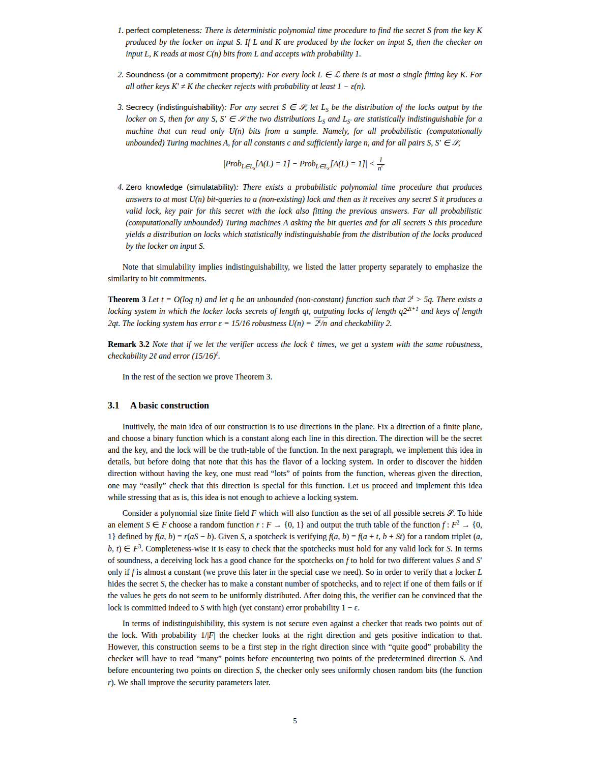perfect completeness: There is deterministic polynomial time procedure to find the secret S from the key K produced by the locker on input S. If L and K are produced by the locker on input S, then the checker on input L, K reads at most C(n) bits from L and accepts with probability 1.
Soundness (or a commitment property): For every lock L ∈ ℒ there is at most a single fitting key K. For all other keys K′ ≠ K the checker rejects with probability at least 1 − ε(n).
Secrecy (indistinguishability): For any secret S ∈ 𝒮, let LS be the distribution of the locks output by the locker on S, then for any S, S′ ∈ 𝒮 the two distributions LS and LS′ are statistically indistinguishable for a machine that can read only U(n) bits from a sample. Namely, for all probabilistic (computationally unbounded) Turing machines A, for all constants c and sufficiently large n, and for all pairs S, S′ ∈ 𝒮,
|ProbL∈LS[A(L) = 1] − ProbL∈LS′[A(L) = 1]| < 1 nc
Zero knowledge (simulatability): There exists a probabilistic polynomial time procedure that produces answers to at most U(n) bit-queries to a (non-existing) lock and then as it receives any secret S it produces a valid lock, key pair for this secret with the lock also fitting the previous answers. Far all probabilistic (computationally unbounded) Turing machines A asking the bit queries and for all secrets S this procedure yields a distribution on locks which statistically indistinguishable from the distribution of the locks produced by the locker on input S.
Note that simulability implies indistinguishability, we listed the latter property separately to emphasize the similarity to bit commitments.
Theorem 3 Let t = O(log n) and let q be an unbounded (non-constant) function such that 2t > 5q. There exists a locking system in which the locker locks secrets of length qt, outputing locks of length q22t+1 and keys of length 2qt. The locking system has error ε = 15/16 robustness U(n) = 2t/n and checkability 2.
Remark 3.2 Note that if we let the verifier access the lock ℓ times, we get a system with the same robustness, checkability 2ℓ and error (15/16)ℓ.
In the rest of the section we prove Theorem 3.
3.1 A basic construction
Inuitively, the main idea of our construction is to use directions in the plane. Fix a direction of a finite plane, and choose a binary function which is a constant along each line in this direction. The direction will be the secret and the key, and the lock will be the truth-table of the function. In the next paragraph, we implement this idea in details, but before doing that note that this has the flavor of a locking system. In order to discover the hidden direction without having the key, one must read “lots” of points from the function, whereas given the direction, one may “easily” check that this direction is special for this function. Let us proceed and implement this idea while stressing that as is, this idea is not enough to achieve a locking system.
Consider a polynomial size finite field F which will also function as the set of all possible secrets 𝒮. To hide an element S ∈ F choose a random function r : F → {0, 1} and output the truth table of the function f : F2 → {0, 1} defined by f(a, b) = r(aS − b). Given S, a spotcheck is verifying f(a, b) = f(a + t, b + St) for a random triplet (a, b, t) ∈ F3. Completeness-wise it is easy to check that the spotchecks must hold for any valid lock for S. In terms of soundness, a deceiving lock has a good chance for the spotchecks on f to hold for two different values S and S′ only if f is almost a constant (we prove this later in the special case we need). So in order to verify that a locker L hides the secret S, the checker has to make a constant number of spotchecks, and to reject if one of them fails or if the values he gets do not seem to be uniformly distributed. After doing this, the verifier can be convinced that the lock is committed indeed to S with high (yet constant) error probability 1 − ε.
In terms of indistinguishibility, this system is not secure even against a checker that reads two points out of the lock. With probability 1/|F| the checker looks at the right direction and gets positive indication to that. However, this construction seems to be a first step in the right direction since with “quite good” probability the checker will have to read “many” points before encountering two points of the predetermined direction S. And before encountering two points on direction S, the checker only sees uniformly chosen random bits (the function r). We shall improve the security parameters later.
5